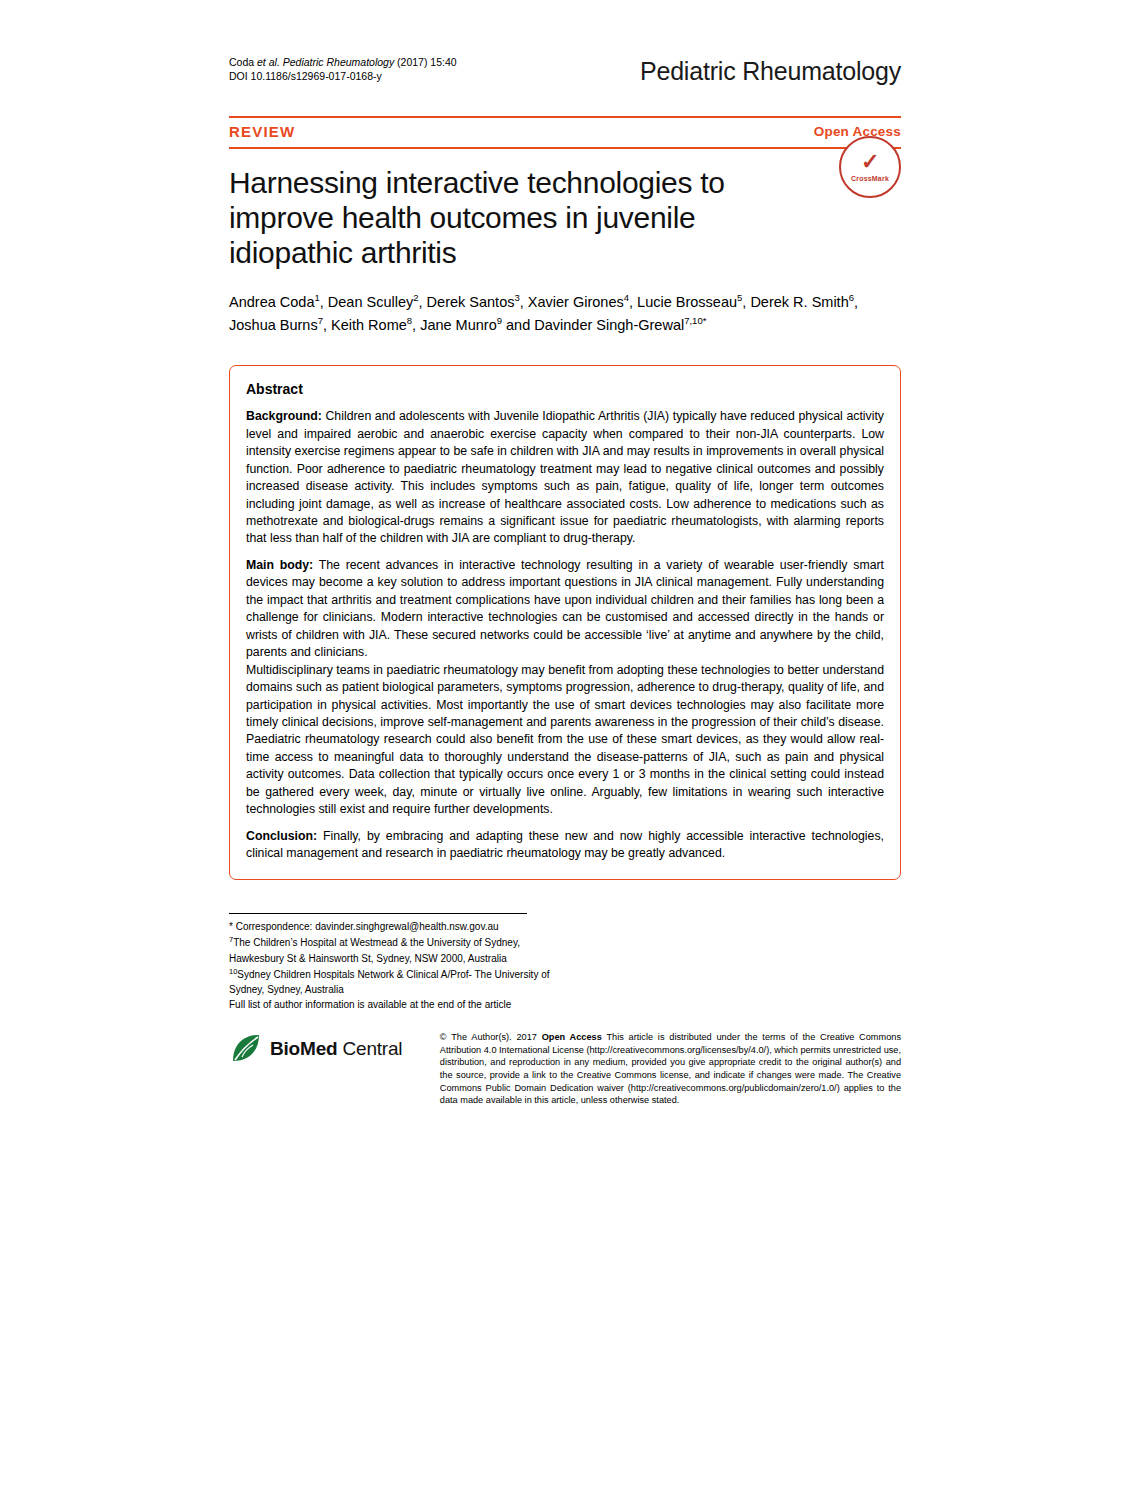Coda et al. Pediatric Rheumatology (2017) 15:40
DOI 10.1186/s12969-017-0168-y
Pediatric Rheumatology
REVIEW
Open Access
✓
CrossMark
Harnessing interactive technologies to improve health outcomes in juvenile idiopathic arthritis
Andrea Coda1, Dean Sculley2, Derek Santos3, Xavier Girones4, Lucie Brosseau5, Derek R. Smith6, Joshua Burns7, Keith Rome8, Jane Munro9 and Davinder Singh-Grewal7,10*
Abstract
Background: Children and adolescents with Juvenile Idiopathic Arthritis (JIA) typically have reduced physical activity level and impaired aerobic and anaerobic exercise capacity when compared to their non-JIA counterparts. Low intensity exercise regimens appear to be safe in children with JIA and may results in improvements in overall physical function. Poor adherence to paediatric rheumatology treatment may lead to negative clinical outcomes and possibly increased disease activity. This includes symptoms such as pain, fatigue, quality of life, longer term outcomes including joint damage, as well as increase of healthcare associated costs. Low adherence to medications such as methotrexate and biological-drugs remains a significant issue for paediatric rheumatologists, with alarming reports that less than half of the children with JIA are compliant to drug-therapy.
Main body: The recent advances in interactive technology resulting in a variety of wearable user-friendly smart devices may become a key solution to address important questions in JIA clinical management. Fully understanding the impact that arthritis and treatment complications have upon individual children and their families has long been a challenge for clinicians. Modern interactive technologies can be customised and accessed directly in the hands or wrists of children with JIA. These secured networks could be accessible ‘live’ at anytime and anywhere by the child, parents and clinicians.
Multidisciplinary teams in paediatric rheumatology may benefit from adopting these technologies to better understand domains such as patient biological parameters, symptoms progression, adherence to drug-therapy, quality of life, and participation in physical activities. Most importantly the use of smart devices technologies may also facilitate more timely clinical decisions, improve self-management and parents awareness in the progression of their child’s disease. Paediatric rheumatology research could also benefit from the use of these smart devices, as they would allow real-time access to meaningful data to thoroughly understand the disease-patterns of JIA, such as pain and physical activity outcomes. Data collection that typically occurs once every 1 or 3 months in the clinical setting could instead be gathered every week, day, minute or virtually live online. Arguably, few limitations in wearing such interactive technologies still exist and require further developments.
Conclusion: Finally, by embracing and adapting these new and now highly accessible interactive technologies, clinical management and research in paediatric rheumatology may be greatly advanced.
* Correspondence: davinder.singhgrewal@health.nsw.gov.au
7The Children’s Hospital at Westmead & the University of Sydney,
Hawkesbury St & Hainsworth St, Sydney, NSW 2000, Australia
10Sydney Children Hospitals Network & Clinical A/Prof- The University of
Sydney, Sydney, Australia
Full list of author information is available at the end of the article
BioMed Central
© The Author(s). 2017 Open Access This article is distributed under the terms of the Creative Commons Attribution 4.0 International License (http://creativecommons.org/licenses/by/4.0/), which permits unrestricted use, distribution, and reproduction in any medium, provided you give appropriate credit to the original author(s) and the source, provide a link to the Creative Commons license, and indicate if changes were made. The Creative Commons Public Domain Dedication waiver (http://creativecommons.org/publicdomain/zero/1.0/) applies to the data made available in this article, unless otherwise stated.